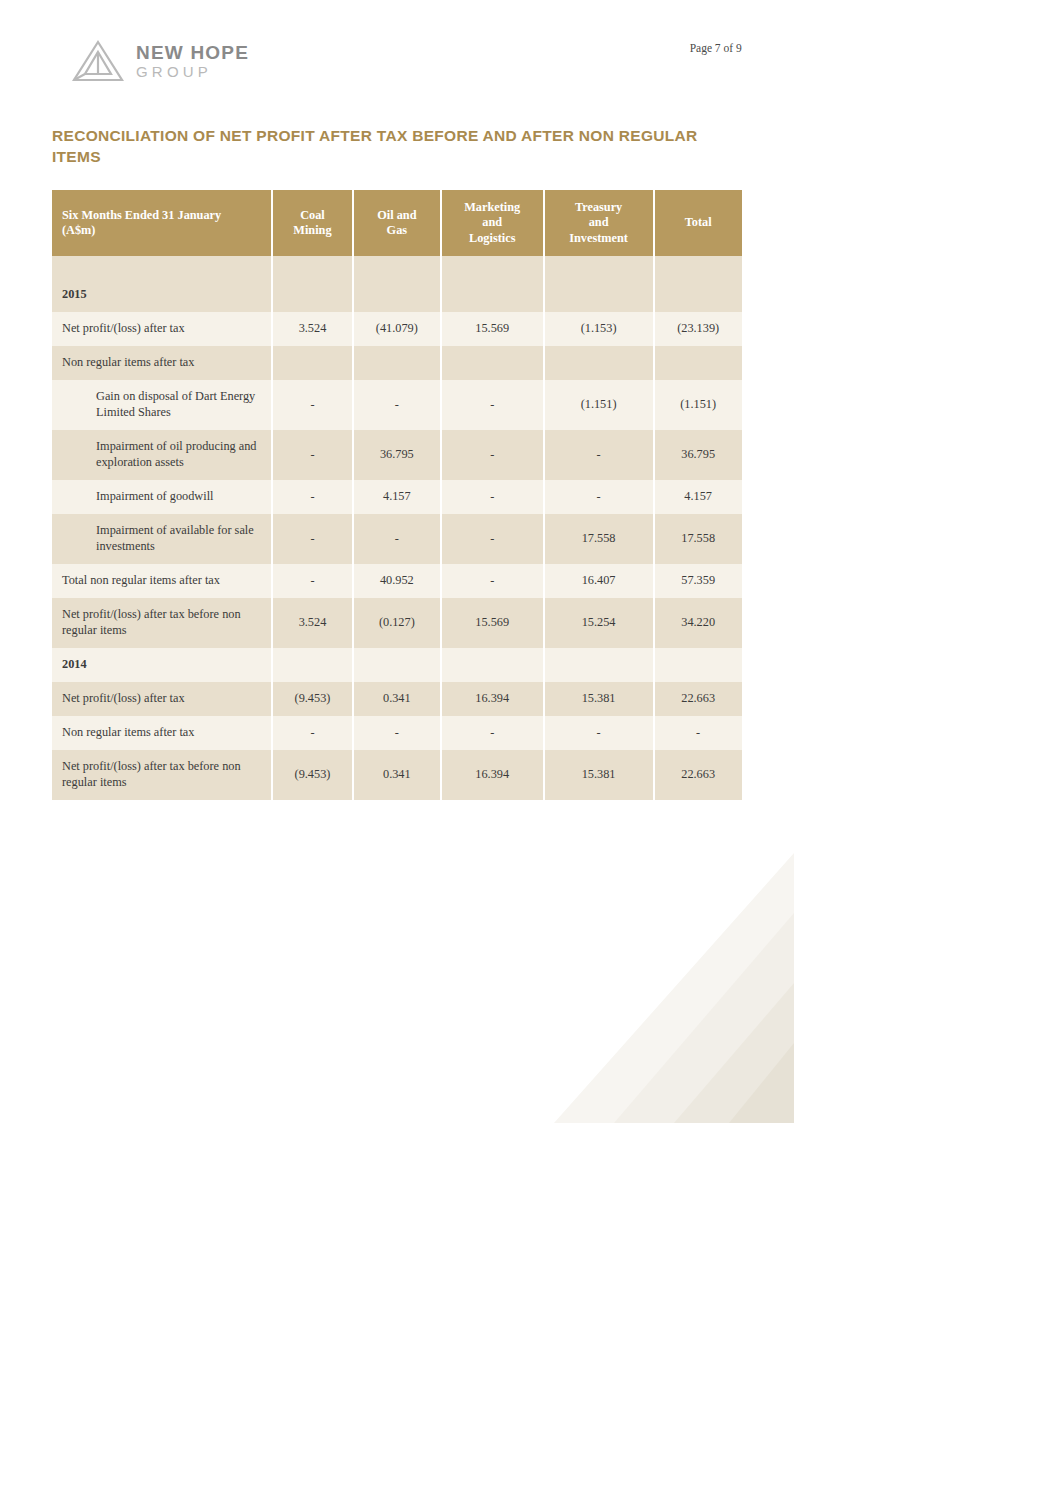NEW HOPE
GROUP
Page 7 of 9
Reconciliation of net profit after tax before and after non regular items
| Six Months Ended 31 January (A$m) | Coal Mining | Oil and Gas | Marketing and Logistics | Treasury and Investment | Total |
| --- | --- | --- | --- | --- | --- |
| 2015 | | | | | |
| Net profit/(loss) after tax | 3.524 | (41.079) | 15.569 | (1.153) | (23.139) |
| Non regular items after tax | | | | | |
| Gain on disposal of Dart Energy Limited Shares | - | - | - | (1.151) | (1.151) |
| Impairment of oil producing and exploration assets | - | 36.795 | - | - | 36.795 |
| Impairment of goodwill | - | 4.157 | - | - | 4.157 |
| Impairment of available for sale investments | - | - | - | 17.558 | 17.558 |
| Total non regular items after tax | - | 40.952 | - | 16.407 | 57.359 |
| Net profit/(loss) after tax before non regular items | 3.524 | (0.127) | 15.569 | 15.254 | 34.220 |
| 2014 | | | | | |
| Net profit/(loss) after tax | (9.453) | 0.341 | 16.394 | 15.381 | 22.663 |
| Non regular items after tax | - | - | - | - | - |
| Net profit/(loss) after tax before non regular items | (9.453) | 0.341 | 16.394 | 15.381 | 22.663 |